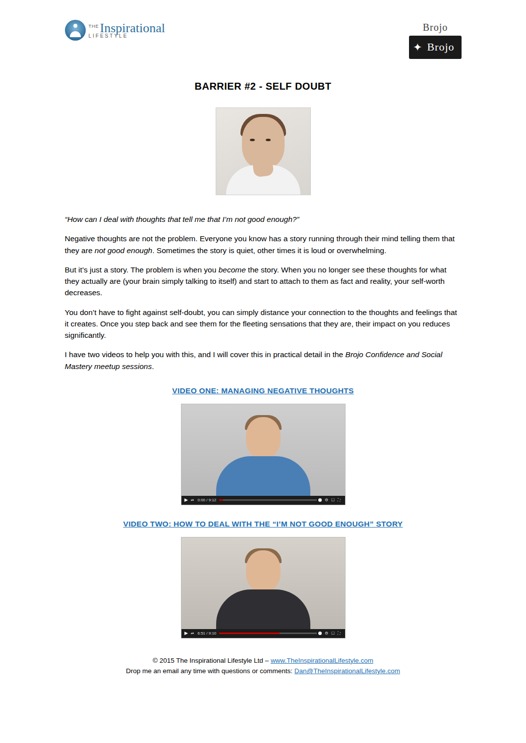The Inspirational Lifestyle
Brojo
✦ Brojo
BARRIER #2 - SELF DOUBT
“How can I deal with thoughts that tell me that I’m not good enough?”
Negative thoughts are not the problem. Everyone you know has a story running through their mind telling them that they are not good enough. Sometimes the story is quiet, other times it is loud or overwhelming.
But it’s just a story. The problem is when you become the story. When you no longer see these thoughts for what they actually are (your brain simply talking to itself) and start to attach to them as fact and reality, your self-worth decreases.
You don’t have to fight against self-doubt, you can simply distance your connection to the thoughts and feelings that it creates. Once you step back and see them for the fleeting sensations that they are, their impact on you reduces significantly.
I have two videos to help you with this, and I will cover this in practical detail in the Brojo Confidence and Social Mastery meetup sessions.
VIDEO ONE: MANAGING NEGATIVE THOUGHTS
▶ ⏯ 0:00 / 9:12
⚙ ☐ ⛶
VIDEO TWO: HOW TO DEAL WITH THE “I’M NOT GOOD ENOUGH” STORY
▶ ⏯ 6:51 / 9:10
⚙ ☐ ⛶
© 2015 The Inspirational Lifestyle Ltd – www.TheInspirationalLifestyle.com
Drop me an email any time with questions or comments: Dan@TheInspirationalLifestyle.com